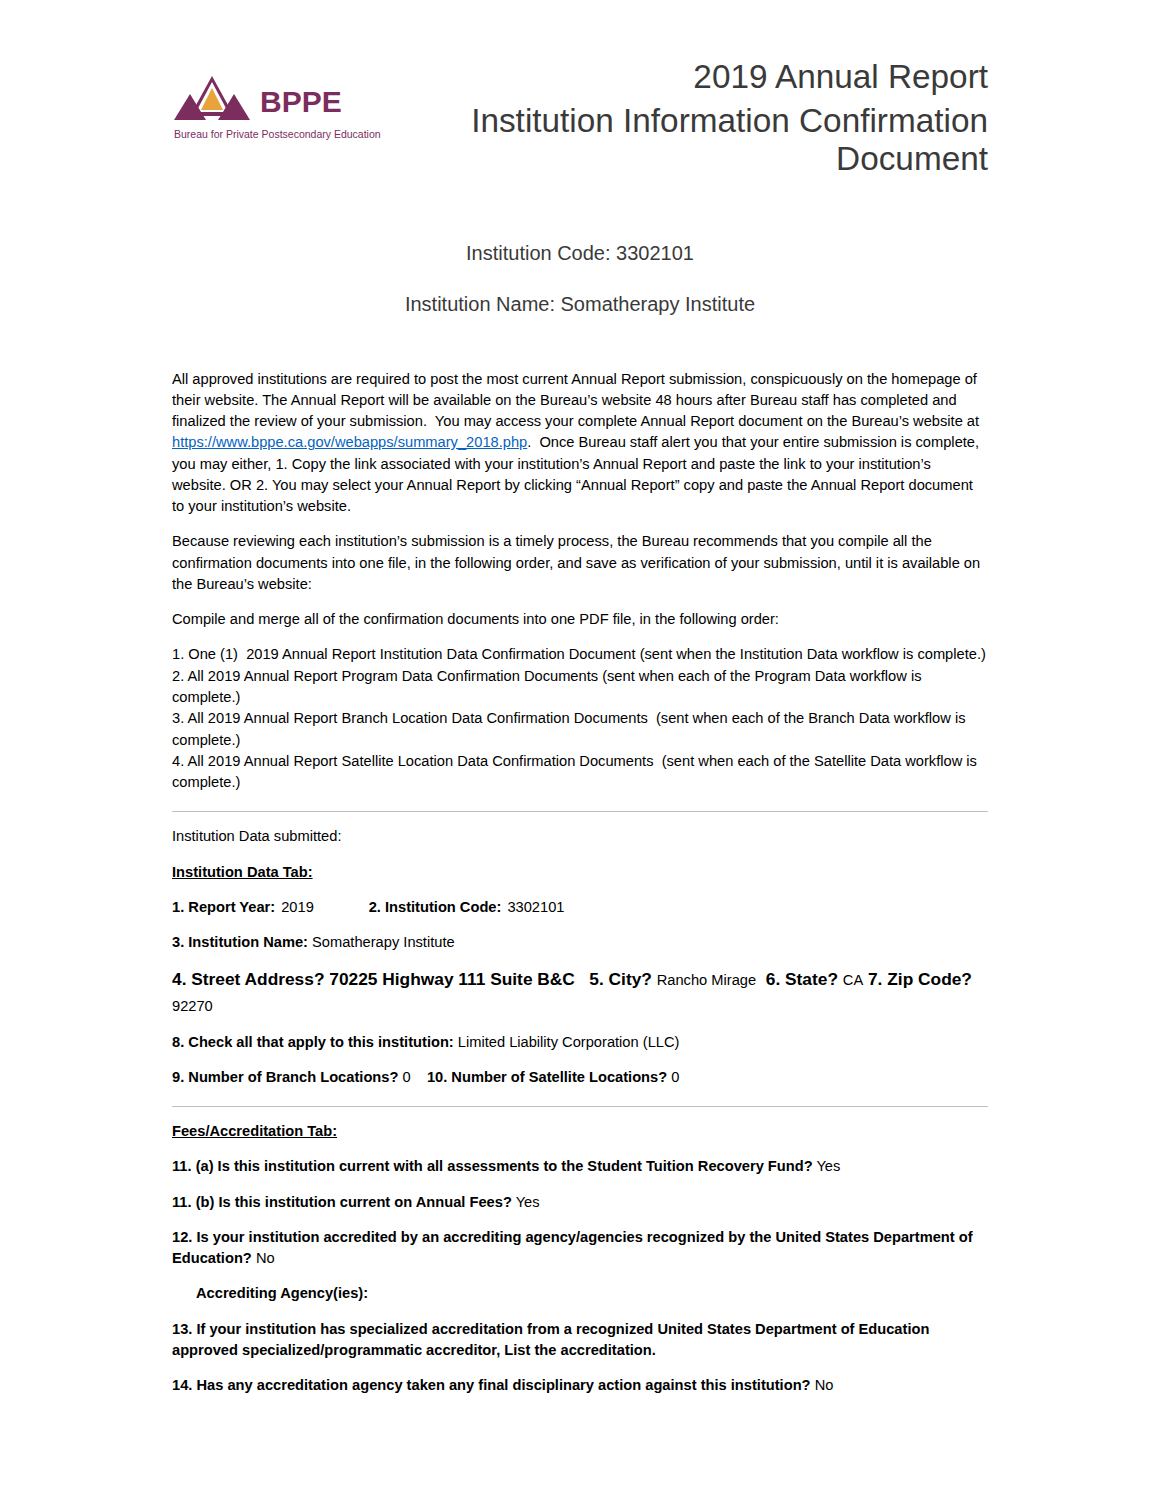BPPE Bureau for Private Postsecondary Education
2019 Annual Report
Institution Information Confirmation Document
Institution Code: 3302101
Institution Name: Somatherapy Institute
All approved institutions are required to post the most current Annual Report submission, conspicuously on the homepage of their website. The Annual Report will be available on the Bureau’s website 48 hours after Bureau staff has completed and finalized the review of your submission. You may access your complete Annual Report document on the Bureau’s website at https://www.bppe.ca.gov/webapps/summary_2018.php. Once Bureau staff alert you that your entire submission is complete, you may either, 1. Copy the link associated with your institution’s Annual Report and paste the link to your institution’s website. OR 2. You may select your Annual Report by clicking “Annual Report” copy and paste the Annual Report document to your institution’s website.
Because reviewing each institution’s submission is a timely process, the Bureau recommends that you compile all the confirmation documents into one file, in the following order, and save as verification of your submission, until it is available on the Bureau’s website:
Compile and merge all of the confirmation documents into one PDF file, in the following order:
1. One (1) 2019 Annual Report Institution Data Confirmation Document (sent when the Institution Data workflow is complete.)
2. All 2019 Annual Report Program Data Confirmation Documents (sent when each of the Program Data workflow is complete.)
3. All 2019 Annual Report Branch Location Data Confirmation Documents (sent when each of the Branch Data workflow is complete.)
4. All 2019 Annual Report Satellite Location Data Confirmation Documents (sent when each of the Satellite Data workflow is complete.)
Institution Data submitted:
Institution Data Tab:
1. Report Year: 2019 2. Institution Code: 3302101
3. Institution Name: Somatherapy Institute
4. Street Address? 70225 Highway 111 Suite B&C 5. City? Rancho Mirage 6. State? CA 7. Zip Code? 92270
8. Check all that apply to this institution: Limited Liability Corporation (LLC)
9. Number of Branch Locations? 0 10. Number of Satellite Locations? 0
Fees/Accreditation Tab:
11. (a) Is this institution current with all assessments to the Student Tuition Recovery Fund? Yes
11. (b) Is this institution current on Annual Fees? Yes
12. Is your institution accredited by an accrediting agency/agencies recognized by the United States Department of Education? No
Accrediting Agency(ies):
13. If your institution has specialized accreditation from a recognized United States Department of Education approved specialized/programmatic accreditor, List the accreditation.
14. Has any accreditation agency taken any final disciplinary action against this institution? No